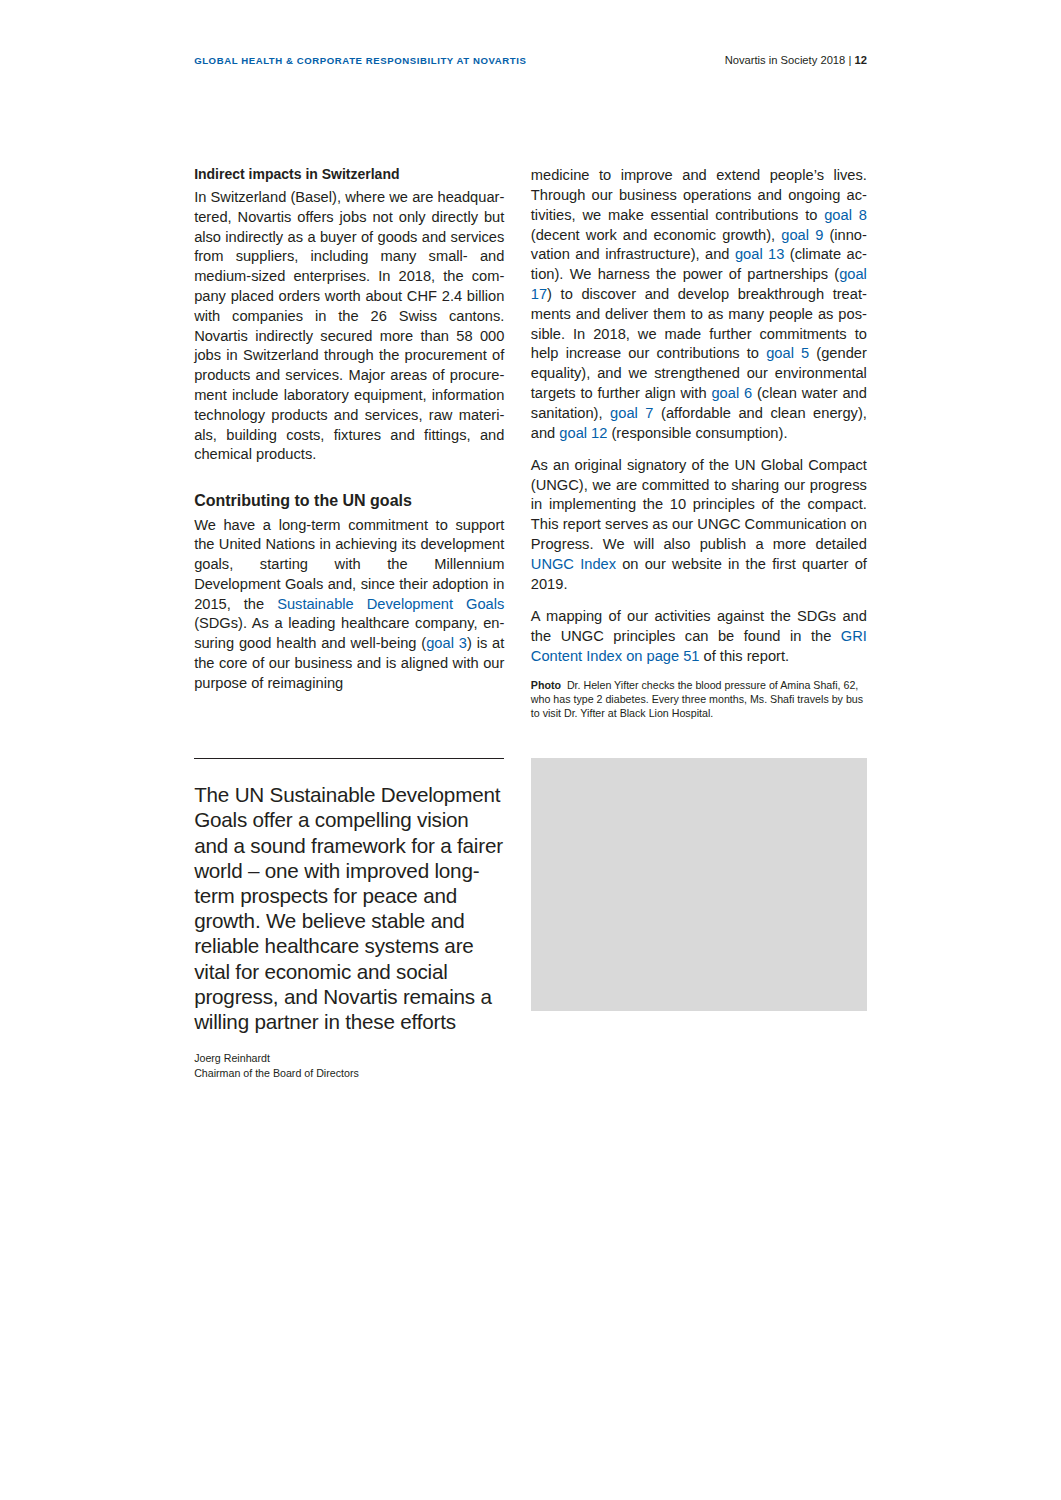Global Health & Corporate Responsibility at Novartis
Novartis in Society 2018 | 12
Indirect impacts in Switzerland
In Switzerland (Basel), where we are headquartered, Novartis offers jobs not only directly but also indirectly as a buyer of goods and services from suppliers, including many small- and medium-sized enterprises. In 2018, the company placed orders worth about CHF 2.4 billion with companies in the 26 Swiss cantons. Novartis indirectly secured more than 58 000 jobs in Switzerland through the procurement of products and services. Major areas of procurement include laboratory equipment, information technology products and services, raw materials, building costs, fixtures and fittings, and chemical products.
Contributing to the UN goals
We have a long-term commitment to support the United Nations in achieving its development goals, starting with the Millennium Development Goals and, since their adoption in 2015, the Sustainable Development Goals (SDGs). As a leading healthcare company, ensuring good health and well-being (goal 3) is at the core of our business and is aligned with our purpose of reimagining
medicine to improve and extend people’s lives. Through our business operations and ongoing activities, we make essential contributions to goal 8 (decent work and economic growth), goal 9 (innovation and infrastructure), and goal 13 (climate action). We harness the power of partnerships (goal 17) to discover and develop breakthrough treatments and deliver them to as many people as possible. In 2018, we made further commitments to help increase our contributions to goal 5 (gender equality), and we strengthened our environmental targets to further align with goal 6 (clean water and sanitation), goal 7 (affordable and clean energy), and goal 12 (responsible consumption).
As an original signatory of the UN Global Compact (UNGC), we are committed to sharing our progress in implementing the 10 principles of the compact. This report serves as our UNGC Communication on Progress. We will also publish a more detailed UNGC Index on our website in the first quarter of 2019.
A mapping of our activities against the SDGs and the UNGC principles can be found in the GRI Content Index on page 51 of this report.
Photo Dr. Helen Yifter checks the blood pressure of Amina Shafi, 62, who has type 2 diabetes. Every three months, Ms. Shafi travels by bus to visit Dr. Yifter at Black Lion Hospital.
The UN Sustainable Development Goals offer a compelling vision and a sound framework for a fairer world – one with improved long-term prospects for peace and growth. We believe stable and reliable healthcare systems are vital for economic and social progress, and Novartis remains a willing partner in these efforts
Joerg Reinhardt
Chairman of the Board of Directors